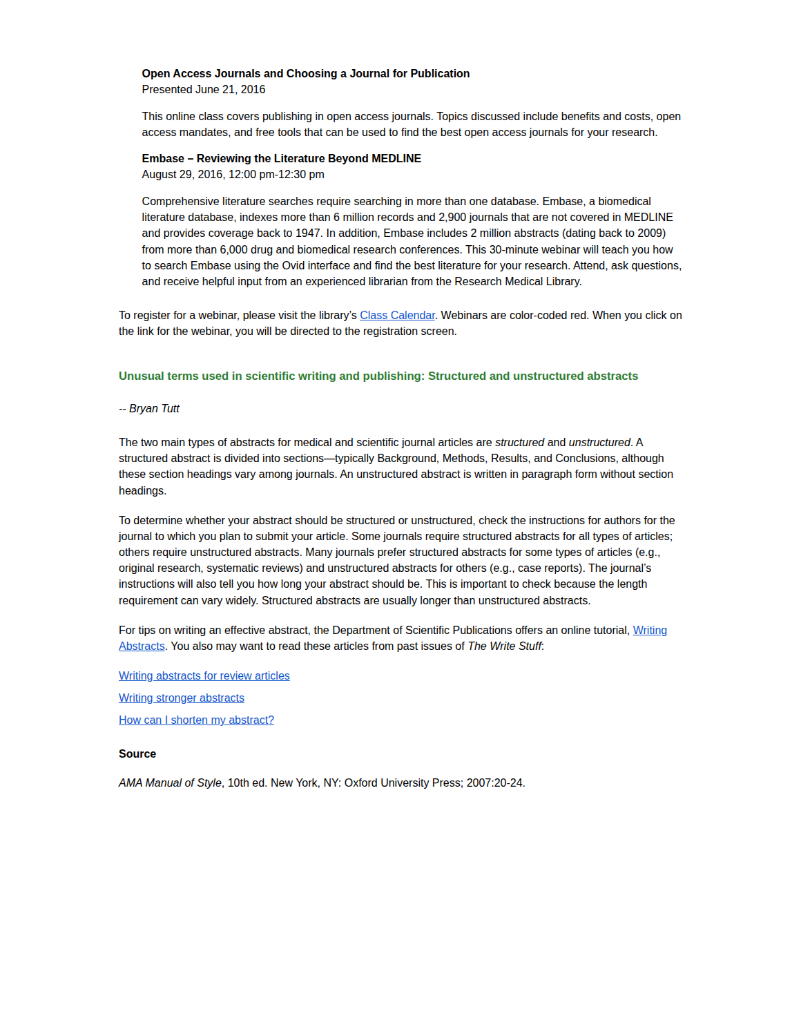Open Access Journals and Choosing a Journal for Publication
Presented June 21, 2016
This online class covers publishing in open access journals. Topics discussed include benefits and costs, open access mandates, and free tools that can be used to find the best open access journals for your research.
Embase – Reviewing the Literature Beyond MEDLINE
August 29, 2016, 12:00 pm-12:30 pm
Comprehensive literature searches require searching in more than one database. Embase, a biomedical literature database, indexes more than 6 million records and 2,900 journals that are not covered in MEDLINE and provides coverage back to 1947. In addition, Embase includes 2 million abstracts (dating back to 2009) from more than 6,000 drug and biomedical research conferences. This 30-minute webinar will teach you how to search Embase using the Ovid interface and find the best literature for your research. Attend, ask questions, and receive helpful input from an experienced librarian from the Research Medical Library.
To register for a webinar, please visit the library’s Class Calendar. Webinars are color-coded red. When you click on the link for the webinar, you will be directed to the registration screen.
Unusual terms used in scientific writing and publishing: Structured and unstructured abstracts
-- Bryan Tutt
The two main types of abstracts for medical and scientific journal articles are structured and unstructured. A structured abstract is divided into sections—typically Background, Methods, Results, and Conclusions, although these section headings vary among journals. An unstructured abstract is written in paragraph form without section headings.
To determine whether your abstract should be structured or unstructured, check the instructions for authors for the journal to which you plan to submit your article. Some journals require structured abstracts for all types of articles; others require unstructured abstracts. Many journals prefer structured abstracts for some types of articles (e.g., original research, systematic reviews) and unstructured abstracts for others (e.g., case reports). The journal’s instructions will also tell you how long your abstract should be. This is important to check because the length requirement can vary widely. Structured abstracts are usually longer than unstructured abstracts.
For tips on writing an effective abstract, the Department of Scientific Publications offers an online tutorial, Writing Abstracts. You also may want to read these articles from past issues of The Write Stuff:
Writing abstracts for review articles
Writing stronger abstracts
How can I shorten my abstract?
Source
AMA Manual of Style, 10th ed. New York, NY: Oxford University Press; 2007:20-24.